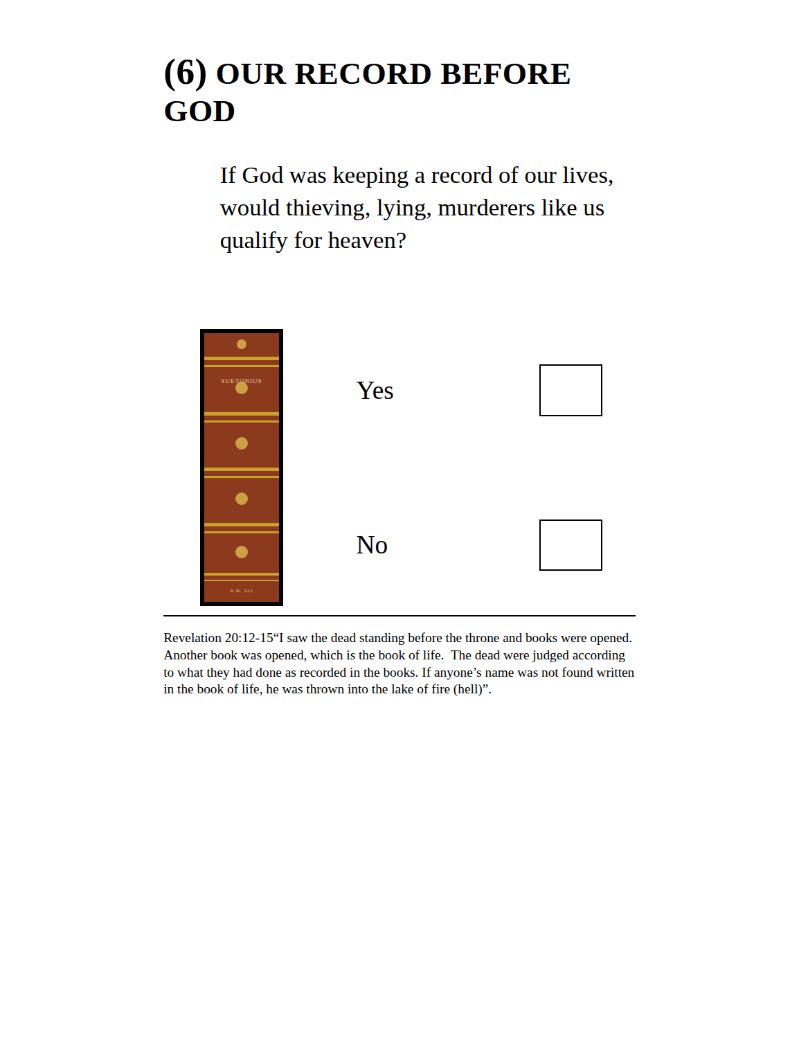(6) OUR RECORD BEFORE GOD
If God was keeping a record of our lives, would thieving, lying, murderers like us qualify for heaven?
Yes
No
Revelation 20:12-15“I saw the dead standing before the throne and books were opened. Another book was opened, which is the book of life. The dead were judged according to what they had done as recorded in the books. If anyone’s name was not found written in the book of life, he was thrown into the lake of fire (hell)”.